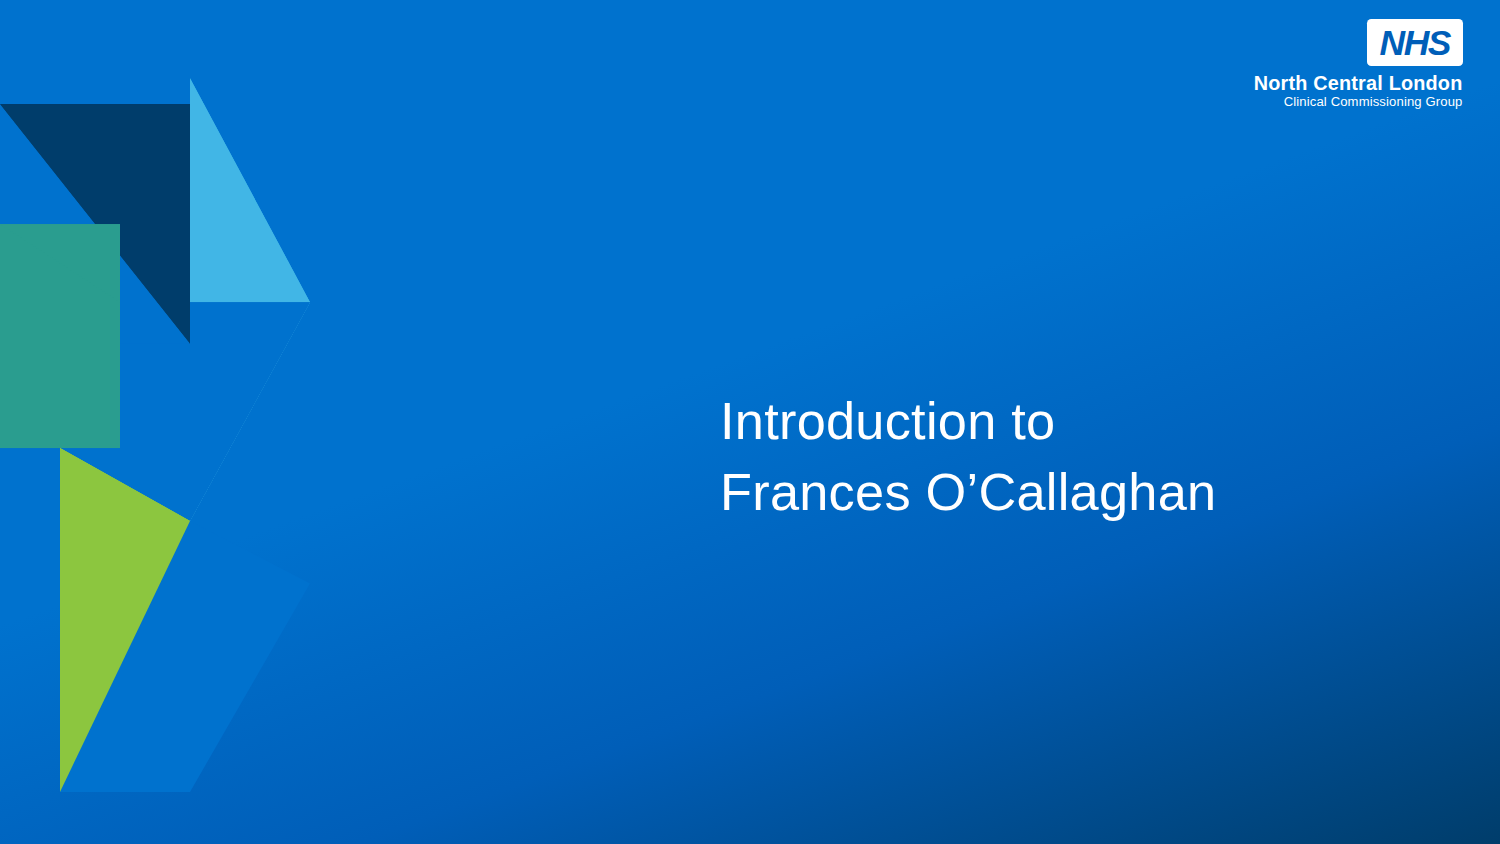NHS
North Central London
Clinical Commissioning Group
Introduction to Frances O’Callaghan